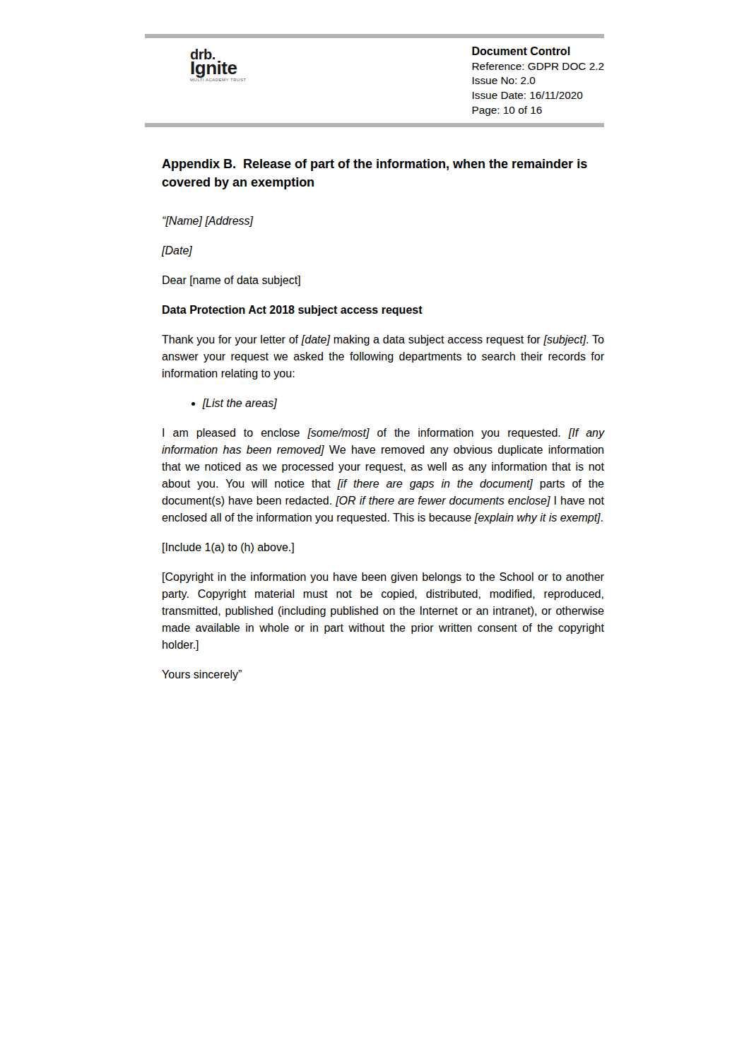drb.
Ignite
MULTI ACADEMY TRUST
Document Control
Reference: GDPR DOC 2.2
Issue No: 2.0
Issue Date: 16/11/2020
Page: 10 of 16
Appendix B. Release of part of the information, when the remainder is covered by an exemption
“[Name] [Address]
[Date]
Dear [name of data subject]
Data Protection Act 2018 subject access request
Thank you for your letter of [date] making a data subject access request for [subject]. To answer your request we asked the following departments to search their records for information relating to you:
[List the areas]
I am pleased to enclose [some/most] of the information you requested. [If any information has been removed] We have removed any obvious duplicate information that we noticed as we processed your request, as well as any information that is not about you. You will notice that [if there are gaps in the document] parts of the document(s) have been redacted. [OR if there are fewer documents enclose] I have not enclosed all of the information you requested. This is because [explain why it is exempt].
[Include 1(a) to (h) above.]
[Copyright in the information you have been given belongs to the School or to another party. Copyright material must not be copied, distributed, modified, reproduced, transmitted, published (including published on the Internet or an intranet), or otherwise made available in whole or in part without the prior written consent of the copyright holder.]
Yours sincerely”